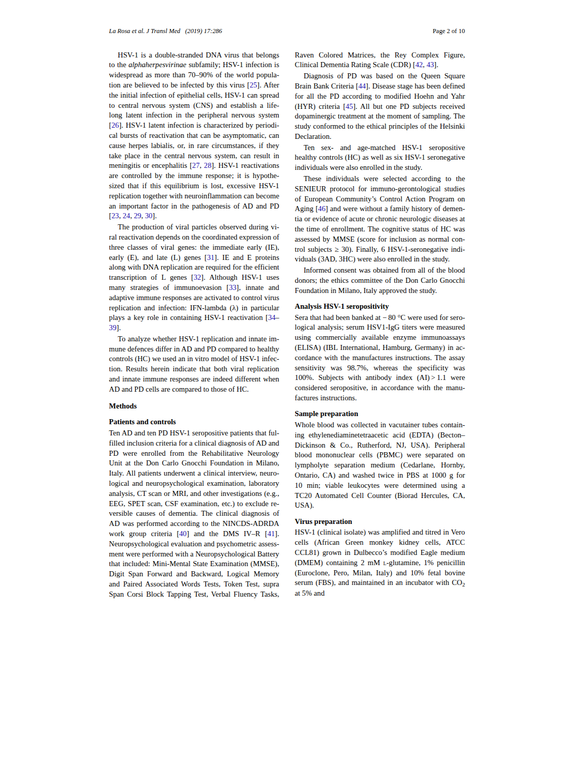La Rosa et al. J Transl Med (2019) 17:286
Page 2 of 10
HSV-1 is a double-stranded DNA virus that belongs to the alphaherpesvirinae subfamily; HSV-1 infection is widespread as more than 70–90% of the world population are believed to be infected by this virus [25]. After the initial infection of epithelial cells, HSV-1 can spread to central nervous system (CNS) and establish a life-long latent infection in the peripheral nervous system [26]. HSV-1 latent infection is characterized by periodical bursts of reactivation that can be asymptomatic, can cause herpes labialis, or, in rare circumstances, if they take place in the central nervous system, can result in meningitis or encephalitis [27, 28]. HSV-1 reactivations are controlled by the immune response; it is hypothesized that if this equilibrium is lost, excessive HSV-1 replication together with neuroinflammation can become an important factor in the pathogenesis of AD and PD [23, 24, 29, 30].
The production of viral particles observed during viral reactivation depends on the coordinated expression of three classes of viral genes: the immediate early (IE), early (E), and late (L) genes [31]. IE and E proteins along with DNA replication are required for the efficient transcription of L genes [32]. Although HSV-1 uses many strategies of immunoevasion [33], innate and adaptive immune responses are activated to control virus replication and infection: IFN-lambda (λ) in particular plays a key role in containing HSV-1 reactivation [34–39].
To analyze whether HSV-1 replication and innate immune defences differ in AD and PD compared to healthy controls (HC) we used an in vitro model of HSV-1 infection. Results herein indicate that both viral replication and innate immune responses are indeed different when AD and PD cells are compared to those of HC.
Methods
Patients and controls
Ten AD and ten PD HSV-1 seropositive patients that fulfilled inclusion criteria for a clinical diagnosis of AD and PD were enrolled from the Rehabilitative Neurology Unit at the Don Carlo Gnocchi Foundation in Milano, Italy. All patients underwent a clinical interview, neurological and neuropsychological examination, laboratory analysis, CT scan or MRI, and other investigations (e.g., EEG, SPET scan, CSF examination, etc.) to exclude reversible causes of dementia. The clinical diagnosis of AD was performed according to the NINCDS-ADRDA work group criteria [40] and the DMS IV–R [41]. Neuropsychological evaluation and psychometric assessment were performed with a Neuropsychological Battery that included: Mini-Mental State Examination (MMSE), Digit Span Forward and Backward, Logical Memory and Paired Associated Words Tests, Token Test, supra Span Corsi Block Tapping Test, Verbal Fluency Tasks, Raven Colored Matrices, the Rey Complex Figure, Clinical Dementia Rating Scale (CDR) [42, 43].
Diagnosis of PD was based on the Queen Square Brain Bank Criteria [44]. Disease stage has been defined for all the PD according to modified Hoehn and Yahr (HYR) criteria [45]. All but one PD subjects received dopaminergic treatment at the moment of sampling. The study conformed to the ethical principles of the Helsinki Declaration.
Ten sex- and age-matched HSV-1 seropositive healthy controls (HC) as well as six HSV-1 seronegative individuals were also enrolled in the study.
These individuals were selected according to the SENIEUR protocol for immuno-gerontological studies of European Community’s Control Action Program on Aging [46] and were without a family history of dementia or evidence of acute or chronic neurologic diseases at the time of enrollment. The cognitive status of HC was assessed by MMSE (score for inclusion as normal control subjects ≥ 30). Finally, 6 HSV-1-seronegative individuals (3AD, 3HC) were also enrolled in the study.
Informed consent was obtained from all of the blood donors; the ethics committee of the Don Carlo Gnocchi Foundation in Milano, Italy approved the study.
Analysis HSV-1 seropositivity
Sera that had been banked at − 80 °C were used for serological analysis; serum HSV1-IgG titers were measured using commercially available enzyme immunoassays (ELISA) (IBL International, Hamburg, Germany) in accordance with the manufactures instructions. The assay sensitivity was 98.7%, whereas the specificity was 100%. Subjects with antibody index (AI) > 1.1 were considered seropositive, in accordance with the manufactures instructions.
Sample preparation
Whole blood was collected in vacutainer tubes containing ethylenediaminetetraacetic acid (EDTA) (Becton–Dickinson & Co., Rutherford, NJ, USA). Peripheral blood mononuclear cells (PBMC) were separated on lympholyte separation medium (Cedarlane, Hornby, Ontario, CA) and washed twice in PBS at 1000 g for 10 min; viable leukocytes were determined using a TC20 Automated Cell Counter (Biorad Hercules, CA, USA).
Virus preparation
HSV-1 (clinical isolate) was amplified and titred in Vero cells (African Green monkey kidney cells, ATCC CCL81) grown in Dulbecco’s modified Eagle medium (DMEM) containing 2 mM l-glutamine, 1% penicillin (Euroclone, Pero, Milan, Italy) and 10% fetal bovine serum (FBS), and maintained in an incubator with CO2 at 5% and